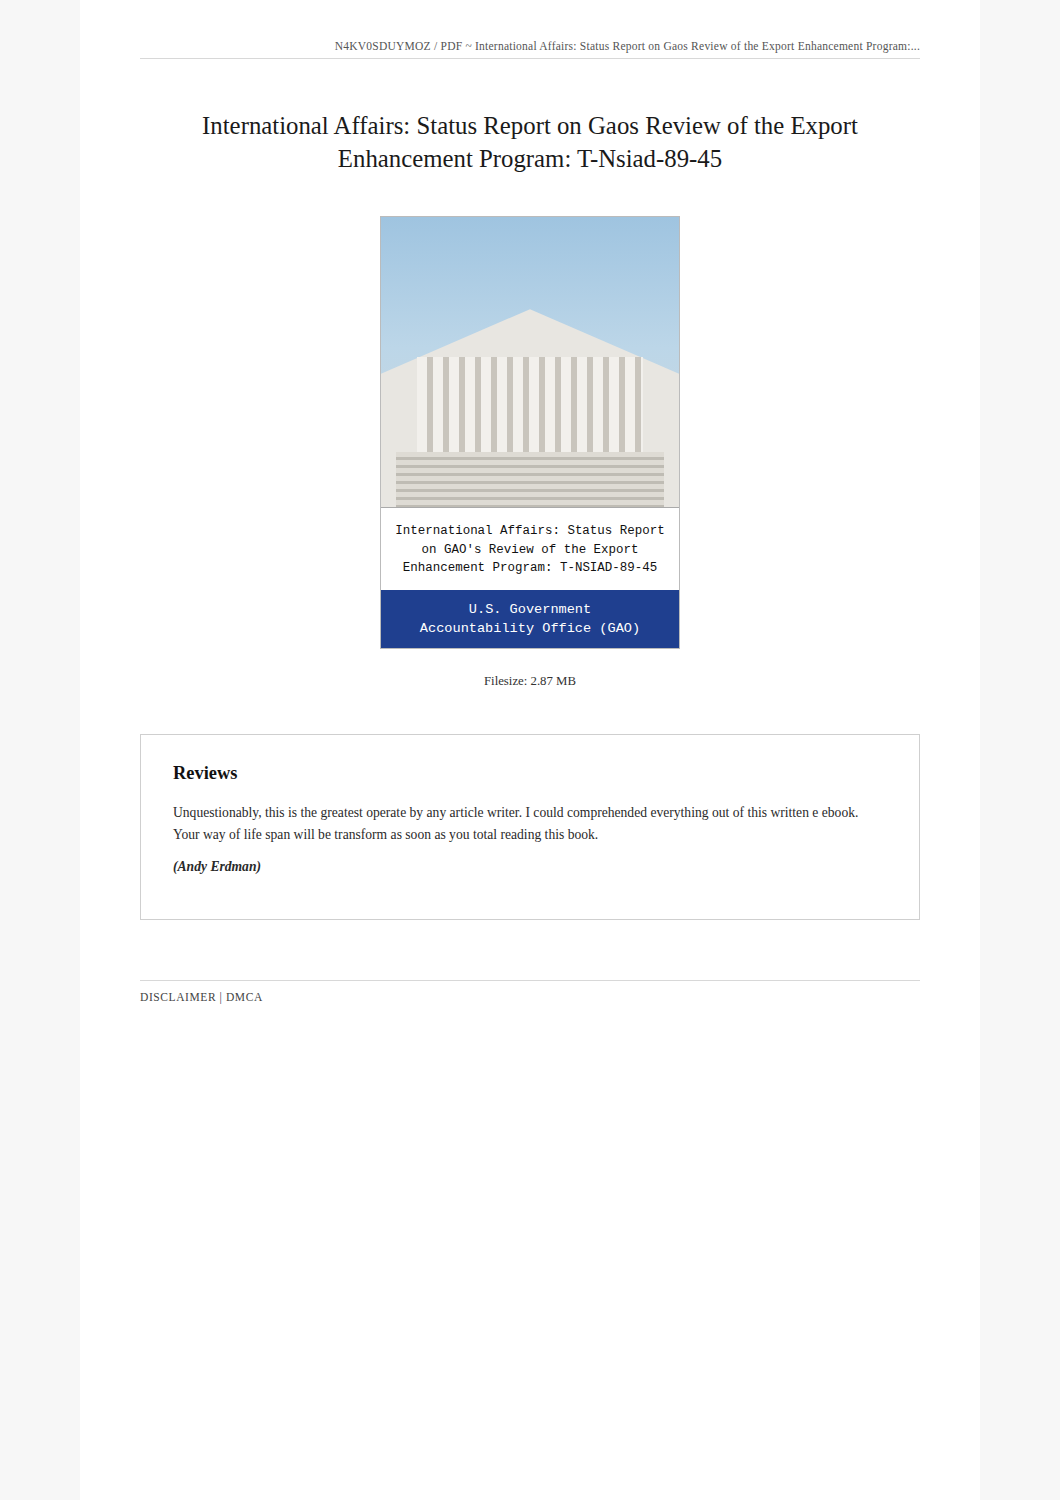N4KV0SDUYMOZ / PDF ~ International Affairs: Status Report on Gaos Review of the Export Enhancement Program:...
International Affairs: Status Report on Gaos Review of the Export Enhancement Program: T-Nsiad-89-45
International Affairs: Status Report
on GAO's Review of the Export
Enhancement Program: T-NSIAD-89-45
U.S. Government
Accountability Office (GAO)
Filesize: 2.87 MB
Reviews
Unquestionably, this is the greatest operate by any article writer. I could comprehended everything out of this written e ebook. Your way of life span will be transform as soon as you total reading this book.
(Andy Erdman)
DISCLAIMER | DMCA